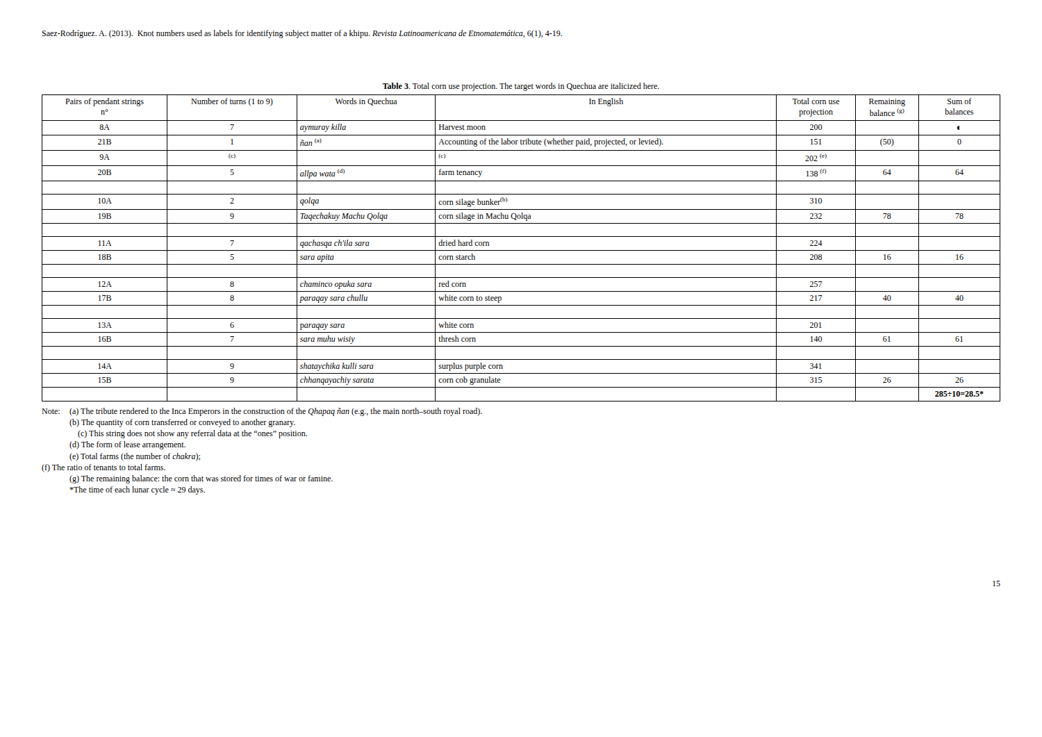Saez-Rodríguez. A. (2013). Knot numbers used as labels for identifying subject matter of a khipu. Revista Latinoamericana de Etnomatemática, 6(1), 4-19.
Table 3. Total corn use projection. The target words in Quechua are italicized here.
| Pairs of pendant strings n° | Number of turns (1 to 9) | Words in Quechua | In English | Total corn use projection | Remaining balance (g) | Sum of balances |
| --- | --- | --- | --- | --- | --- | --- |
| 8A | 7 | aymuray killa | Harvest moon | 200 | | ◐ |
| 21B | 1 | ñan (a) | Accounting of the labor tribute (whether paid, projected, or levied). | 151 | (50) | 0 |
| 9A | (c) | | (c) | 202 (e) | | |
| 20B | 5 | allpa wata (d) | farm tenancy | 138 (f) | 64 | 64 |
| 10A | 2 | qolqa | corn silage bunker (b) | 310 | | |
| 19B | 9 | Taqechakuy Machu Qolqa | corn silage in Machu Qolqa | 232 | 78 | 78 |
| 11A | 7 | qachasqa ch'ila sara | dried hard corn | 224 | | |
| 18B | 5 | sara apita | corn starch | 208 | 16 | 16 |
| 12A | 8 | chaminco opuka sara | red corn | 257 | | |
| 17B | 8 | paraqay sara chullu | white corn to steep | 217 | 40 | 40 |
| 13A | 6 | p araqay sara | white corn | 201 | | |
| 16B | 7 | sara muhu wisiy | thresh corn | 140 | 61 | 61 |
| 14A | 9 | shataychika kulli sara | surplus purple corn | 341 | | |
| 15B | 9 | chhanqayachiy sarata | corn cob granulate | 315 | 26 | 26 |
| | | | | | | 285÷10=28.5* |
Note:(a) The tribute rendered to the Inca Emperors in the construction of the Qhapaq ñan (e.g., the main north–south royal road).
(b) The quantity of corn transferred or conveyed to another granary.
(c) This string does not show any referral data at the “ones” position.
(d) The form of lease arrangement.
(e) Total farms (the number of chakra);
(f) The ratio of tenants to total farms.
(g) The remaining balance: the corn that was stored for times of war or famine.
*The time of each lunar cycle ≈ 29 days.
15